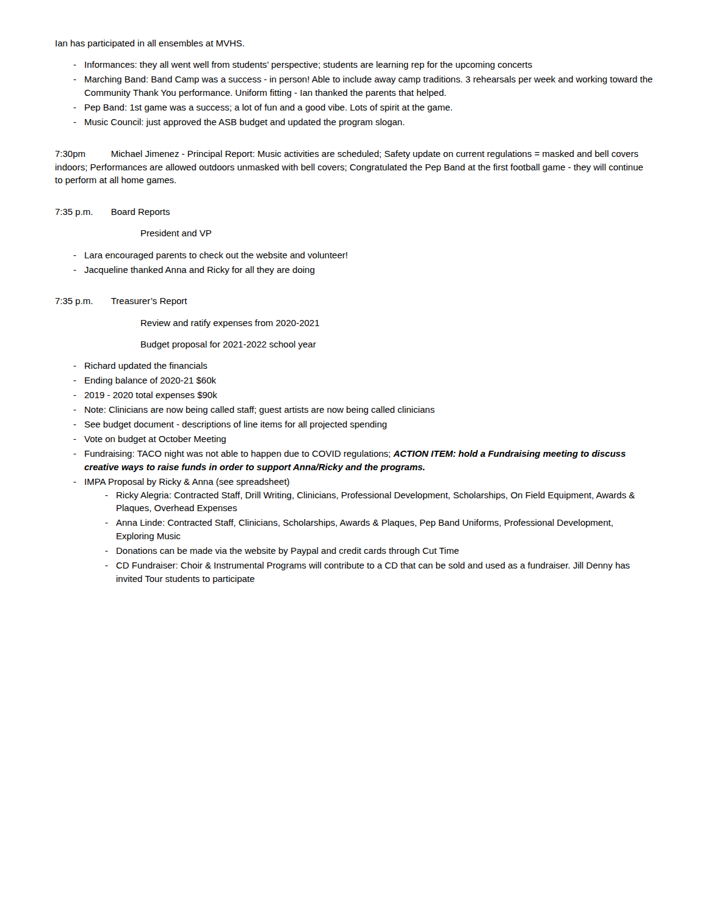Ian has participated in all ensembles at MVHS.
Informances: they all went well from students’ perspective; students are learning rep for the upcoming concerts
Marching Band: Band Camp was a success - in person! Able to include away camp traditions. 3 rehearsals per week and working toward the Community Thank You performance. Uniform fitting - Ian thanked the parents that helped.
Pep Band: 1st game was a success; a lot of fun and a good vibe. Lots of spirit at the game.
Music Council: just approved the ASB budget and updated the program slogan.
7:30pm Michael Jimenez - Principal Report: Music activities are scheduled; Safety update on current regulations = masked and bell covers indoors; Performances are allowed outdoors unmasked with bell covers; Congratulated the Pep Band at the first football game - they will continue to perform at all home games.
7:35 p.m. Board Reports
President and VP
Lara encouraged parents to check out the website and volunteer!
Jacqueline thanked Anna and Ricky for all they are doing
7:35 p.m. Treasurer’s Report
Review and ratify expenses from 2020-2021
Budget proposal for 2021-2022 school year
Richard updated the financials
Ending balance of 2020-21 $60k
2019 - 2020 total expenses $90k
Note: Clinicians are now being called staff; guest artists are now being called clinicians
See budget document - descriptions of line items for all projected spending
Vote on budget at October Meeting
Fundraising: TACO night was not able to happen due to COVID regulations; ACTION ITEM: hold a Fundraising meeting to discuss creative ways to raise funds in order to support Anna/Ricky and the programs.
IMPA Proposal by Ricky & Anna (see spreadsheet)
Ricky Alegria: Contracted Staff, Drill Writing, Clinicians, Professional Development, Scholarships, On Field Equipment, Awards & Plaques, Overhead Expenses
Anna Linde: Contracted Staff, Clinicians, Scholarships, Awards & Plaques, Pep Band Uniforms, Professional Development, Exploring Music
Donations can be made via the website by Paypal and credit cards through Cut Time
CD Fundraiser: Choir & Instrumental Programs will contribute to a CD that can be sold and used as a fundraiser. Jill Denny has invited Tour students to participate